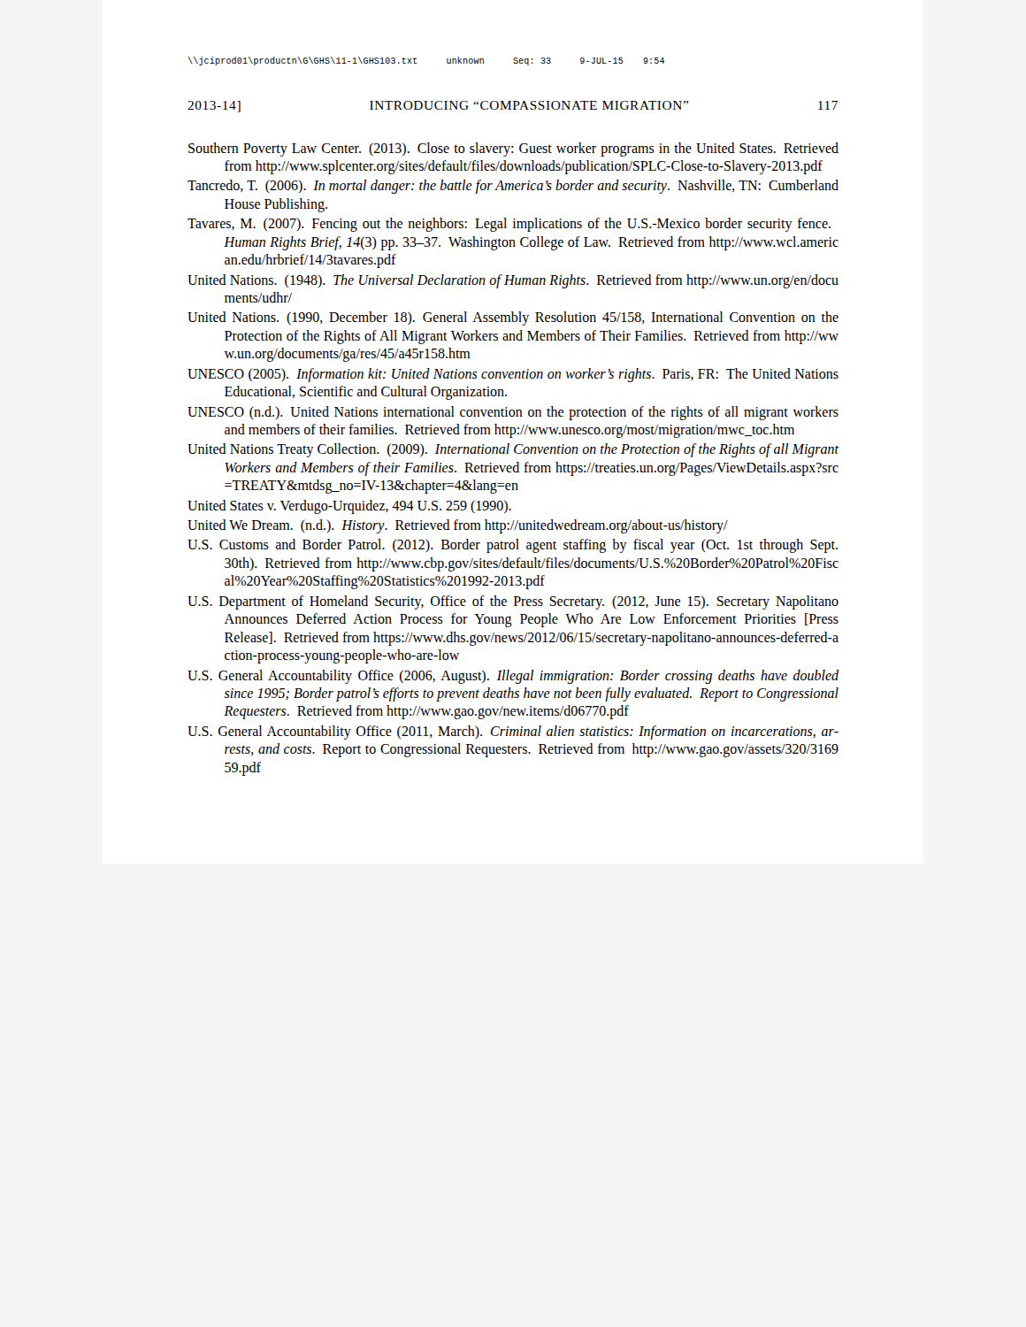\\jciprod01\productn\G\GHS\11-1\GHS103.txt unknown Seq: 339-JUL-159:54
2013-14] INTRODUCING “COMPASSIONATE MIGRATION” 117
Southern Poverty Law Center. (2013). Close to slavery: Guest worker programs in the United States. Retrieved from http://www.splcenter.org/sites/default/files/downloads/publication/SPLC-Close-to-Slavery-2013.pdf
Tancredo, T. (2006). In mortal danger: the battle for America’s border and security. Nashville, TN: Cumberland House Publishing.
Tavares, M. (2007). Fencing out the neighbors: Legal implications of the U.S.-Mexico border security fence. Human Rights Brief, 14(3) pp. 33–37. Washington College of Law. Retrieved from http://www.wcl.american.edu/hrbrief/14/3tavares.pdf
United Nations. (1948). The Universal Declaration of Human Rights. Retrieved from http://www.un.org/en/documents/udhr/
United Nations. (1990, December 18). General Assembly Resolution 45/158, International Convention on the Protection of the Rights of All Migrant Workers and Members of Their Families. Retrieved from http://www.un.org/documents/ga/res/45/a45r158.htm
UNESCO (2005). Information kit: United Nations convention on worker’s rights. Paris, FR: The United Nations Educational, Scientific and Cultural Organization.
UNESCO (n.d.). United Nations international convention on the protection of the rights of all migrant workers and members of their families. Retrieved from http://www.unesco.org/most/migration/mwc_toc.htm
United Nations Treaty Collection. (2009). International Convention on the Protection of the Rights of all Migrant Workers and Members of their Families. Retrieved from https://treaties.un.org/Pages/ViewDetails.aspx?src=TREATY&mtdsg_no=IV-13&chapter=4&lang=en
United States v. Verdugo-Urquidez, 494 U.S. 259 (1990).
United We Dream. (n.d.). History. Retrieved from http://unitedwedream.org/about-us/history/
U.S. Customs and Border Patrol. (2012). Border patrol agent staffing by fiscal year (Oct. 1st through Sept. 30th). Retrieved from http://www.cbp.gov/sites/default/files/documents/U.S.%20Border%20Patrol%20Fiscal%20Year%20Staffing%20Statistics%201992-2013.pdf
U.S. Department of Homeland Security, Office of the Press Secretary. (2012, June 15). Secretary Napolitano Announces Deferred Action Process for Young People Who Are Low Enforcement Priorities [Press Release]. Retrieved from https://www.dhs.gov/news/2012/06/15/secretary-napolitano-announces-deferred-action-process-young-people-who-are-low
U.S. General Accountability Office (2006, August). Illegal immigration: Border crossing deaths have doubled since 1995; Border patrol’s efforts to prevent deaths have not been fully evaluated. Report to Congressional Requesters. Retrieved from http://www.gao.gov/new.items/d06770.pdf
U.S. General Accountability Office (2011, March). Criminal alien statistics: Information on incarcerations, arrests, and costs. Report to Congressional Requesters. Retrieved from http://www.gao.gov/assets/320/316959.pdf